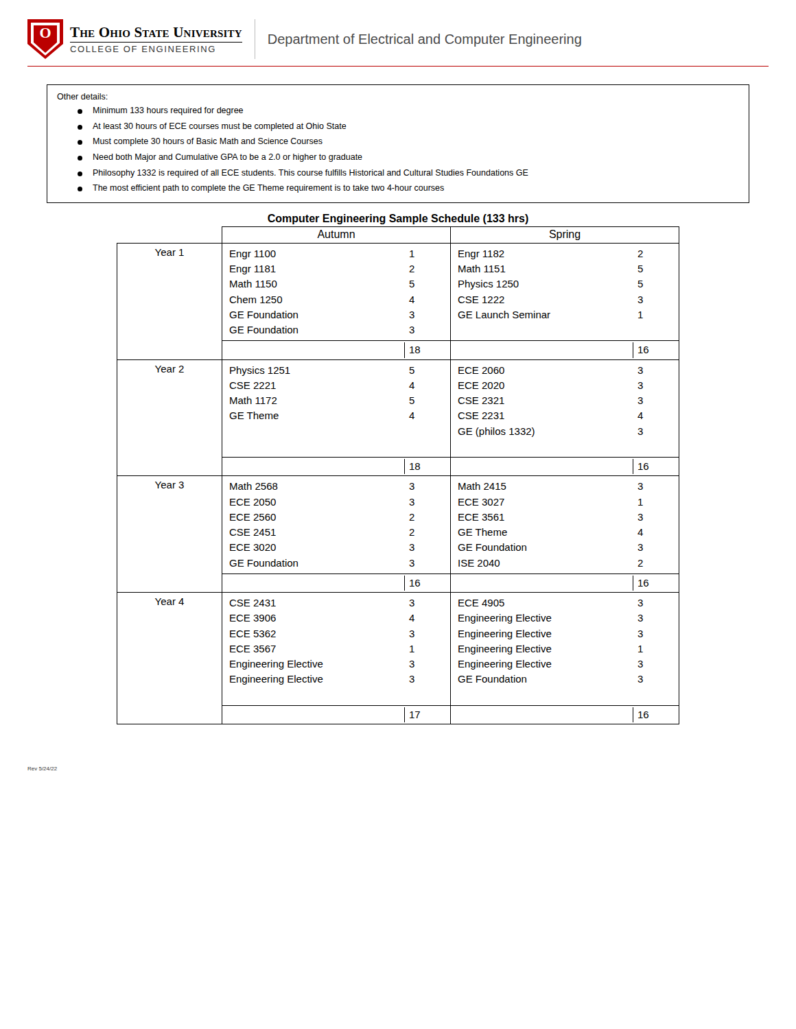O
The Ohio State University
COLLEGE OF ENGINEERING
Department of Electrical and Computer Engineering
Other details:
Minimum 133 hours required for degree
At least 30 hours of ECE courses must be completed at Ohio State
Must complete 30 hours of Basic Math and Science Courses
Need both Major and Cumulative GPA to be a 2.0 or higher to graduate
Philosophy 1332 is required of all ECE students. This course fulfills Historical and Cultural Studies Foundations GE
The most efficient path to complete the GE Theme requirement is to take two 4-hour courses
Computer Engineering Sample Schedule (133 hrs)
| | Autumn | Spring |
| Year 1 | / Engr 1100 / 1 / / Engr 1181 / 2 / / Math 1150 / 5 / / Chem 1250 / 4 / / GE Foundation / 3 / / GE Foundation / 3 / | / Engr 1182 / 2 / / Math 1151 / 5 / / Physics 1250 / 5 / / CSE 1222 / 3 / / GE Launch Seminar / 1 / |
| / / 18 / | / / 16 / |
| Year 2 | / Physics 1251 / 5 / / CSE 2221 / 4 / / Math 1172 / 5 / / GE Theme / 4 / | / ECE 2060 / 3 / / ECE 2020 / 3 / / CSE 2321 / 3 / / CSE 2231 / 4 / / GE (philos 1332) / 3 / |
| / / 18 / | / / 16 / |
| Year 3 | / Math 2568 / 3 / / ECE 2050 / 3 / / ECE 2560 / 2 / / CSE 2451 / 2 / / ECE 3020 / 3 / / GE Foundation / 3 / | / Math 2415 / 3 / / ECE 3027 / 1 / / ECE 3561 / 3 / / GE Theme / 4 / / GE Foundation / 3 / / ISE 2040 / 2 / |
| / / 16 / | / / 16 / |
| Year 4 | / CSE 2431 / 3 / / ECE 3906 / 4 / / ECE 5362 / 3 / / ECE 3567 / 1 / / Engineering Elective / 3 / / Engineering Elective / 3 / | / ECE 4905 / 3 / / Engineering Elective / 3 / / Engineering Elective / 3 / / Engineering Elective / 1 / / Engineering Elective / 3 / / GE Foundation / 3 / |
| / / 17 / | / / 16 / |
Rev 5/24/22